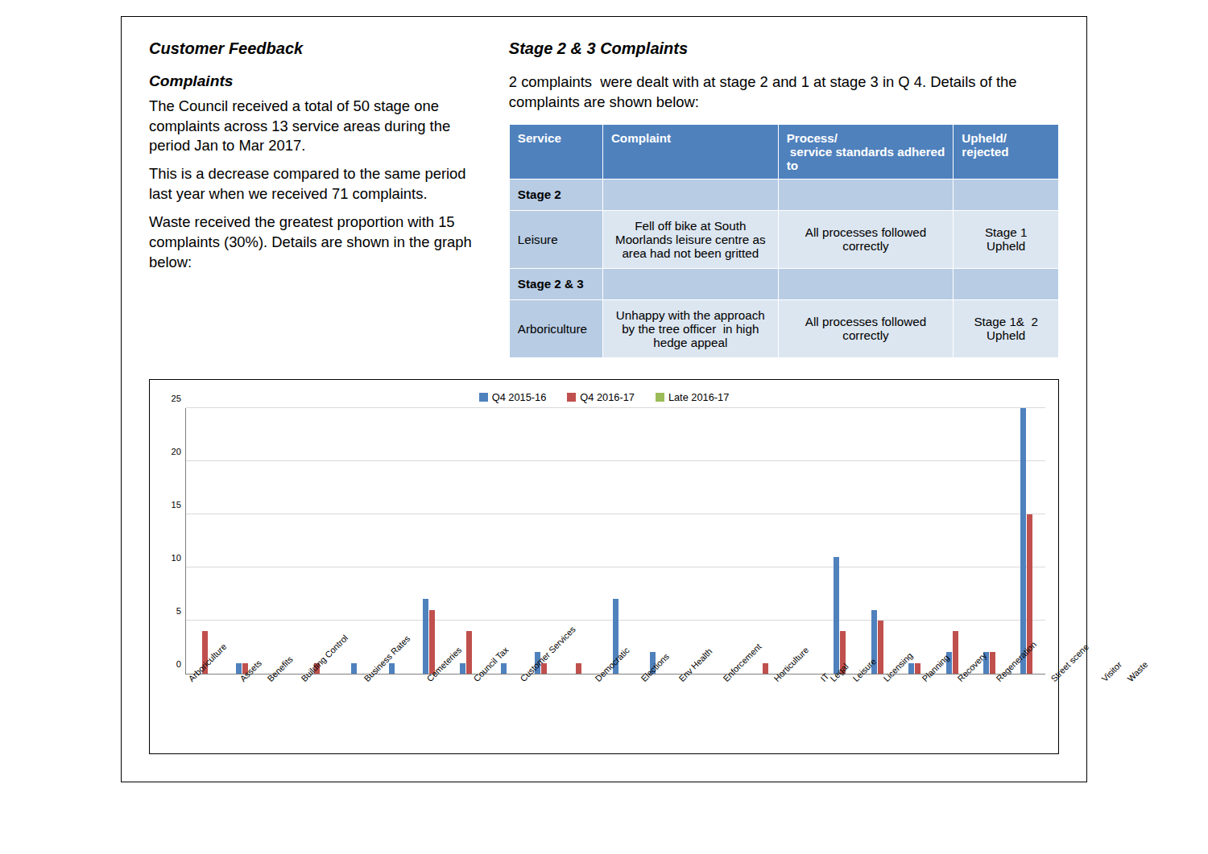Customer Feedback
Complaints
The Council received a total of 50 stage one complaints across 13 service areas during the period Jan to Mar 2017.
This is a decrease compared to the same period last year when we received 71 complaints.
Waste received the greatest proportion with 15 complaints (30%). Details are shown in the graph below:
Stage 2 & 3 Complaints
2 complaints were dealt with at stage 2 and 1 at stage 3 in Q 4. Details of the complaints are shown below:
| Service | Complaint | Process/ service standards adhered to | Upheld/ rejected |
| --- | --- | --- | --- |
| Stage 2 | | | |
| Leisure | Fell off bike at South Moorlands leisure centre as area had not been gritted | All processes followed correctly | Stage 1 Upheld |
| Stage 2 & 3 | | | |
| Arboriculture | Unhappy with the approach by the tree officer in high hedge appeal | All processes followed correctly | Stage 1& 2 Upheld |
Q4 2015-16
Q4 2016-17
Late 2016-17
25
20
15
10
5
0
Arboriculture
Assets
Benefits
Building Control
Business Rates
Cemeteries
Council Tax
Customer Services
Democratic
Elections
Env Health
Enforcement
Horticulture
IT
Legal
Leisure
Licensing
Planning
Recovery
Regeneration
Street scene
Visitor
Waste